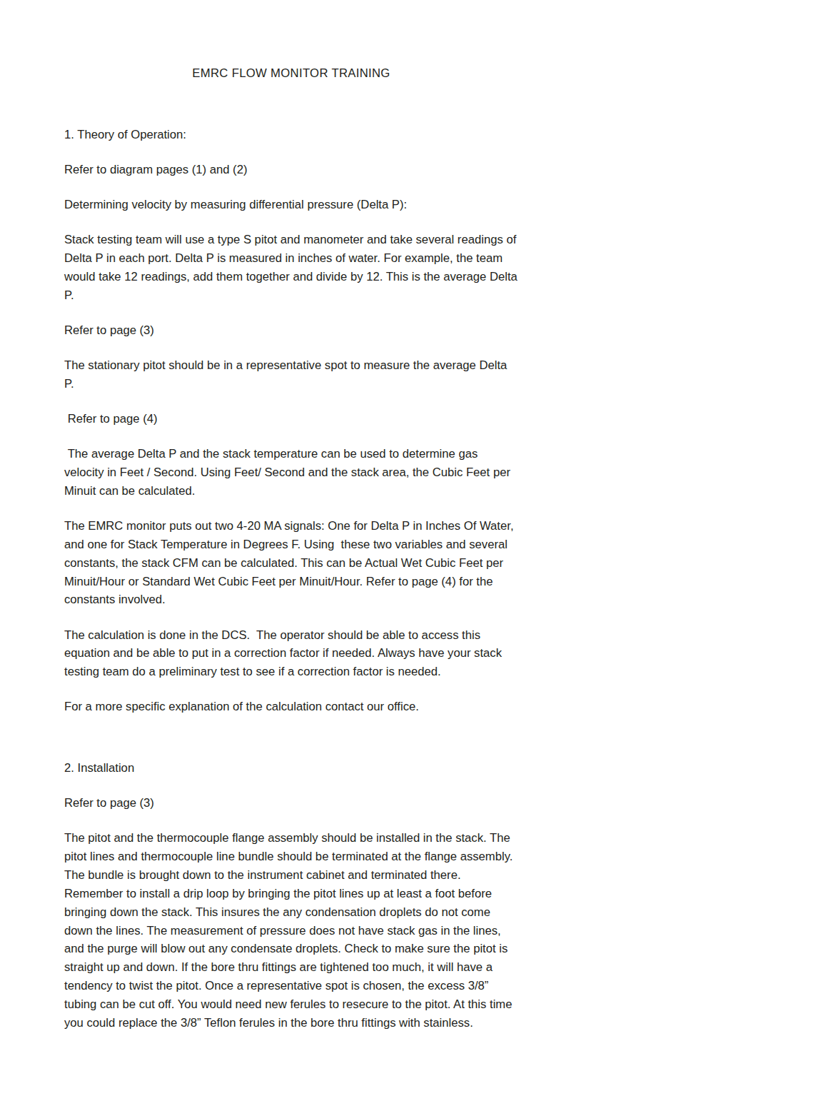EMRC FLOW MONITOR TRAINING
1. Theory of Operation:
Refer to diagram pages (1) and (2)
Determining velocity by measuring differential pressure (Delta P):
Stack testing team will use a type S pitot and manometer and take several readings of Delta P in each port. Delta P is measured in inches of water. For example, the team would take 12 readings, add them together and divide by 12. This is the average Delta P.
Refer to page (3)
The stationary pitot should be in a representative spot to measure the average Delta P.
Refer to page (4)
The average Delta P and the stack temperature can be used to determine gas velocity in Feet / Second. Using Feet/ Second and the stack area, the Cubic Feet per Minuit can be calculated.
The EMRC monitor puts out two 4-20 MA signals: One for Delta P in Inches Of Water, and one for Stack Temperature in Degrees F. Using these two variables and several constants, the stack CFM can be calculated. This can be Actual Wet Cubic Feet per Minuit/Hour or Standard Wet Cubic Feet per Minuit/Hour. Refer to page (4) for the constants involved.
The calculation is done in the DCS. The operator should be able to access this equation and be able to put in a correction factor if needed. Always have your stack testing team do a preliminary test to see if a correction factor is needed.
For a more specific explanation of the calculation contact our office.
2. Installation
Refer to page (3)
The pitot and the thermocouple flange assembly should be installed in the stack. The pitot lines and thermocouple line bundle should be terminated at the flange assembly. The bundle is brought down to the instrument cabinet and terminated there. Remember to install a drip loop by bringing the pitot lines up at least a foot before bringing down the stack. This insures the any condensation droplets do not come down the lines. The measurement of pressure does not have stack gas in the lines, and the purge will blow out any condensate droplets. Check to make sure the pitot is straight up and down. If the bore thru fittings are tightened too much, it will have a tendency to twist the pitot. Once a representative spot is chosen, the excess 3/8” tubing can be cut off. You would need new ferules to resecure to the pitot. At this time you could replace the 3/8” Teflon ferules in the bore thru fittings with stainless.